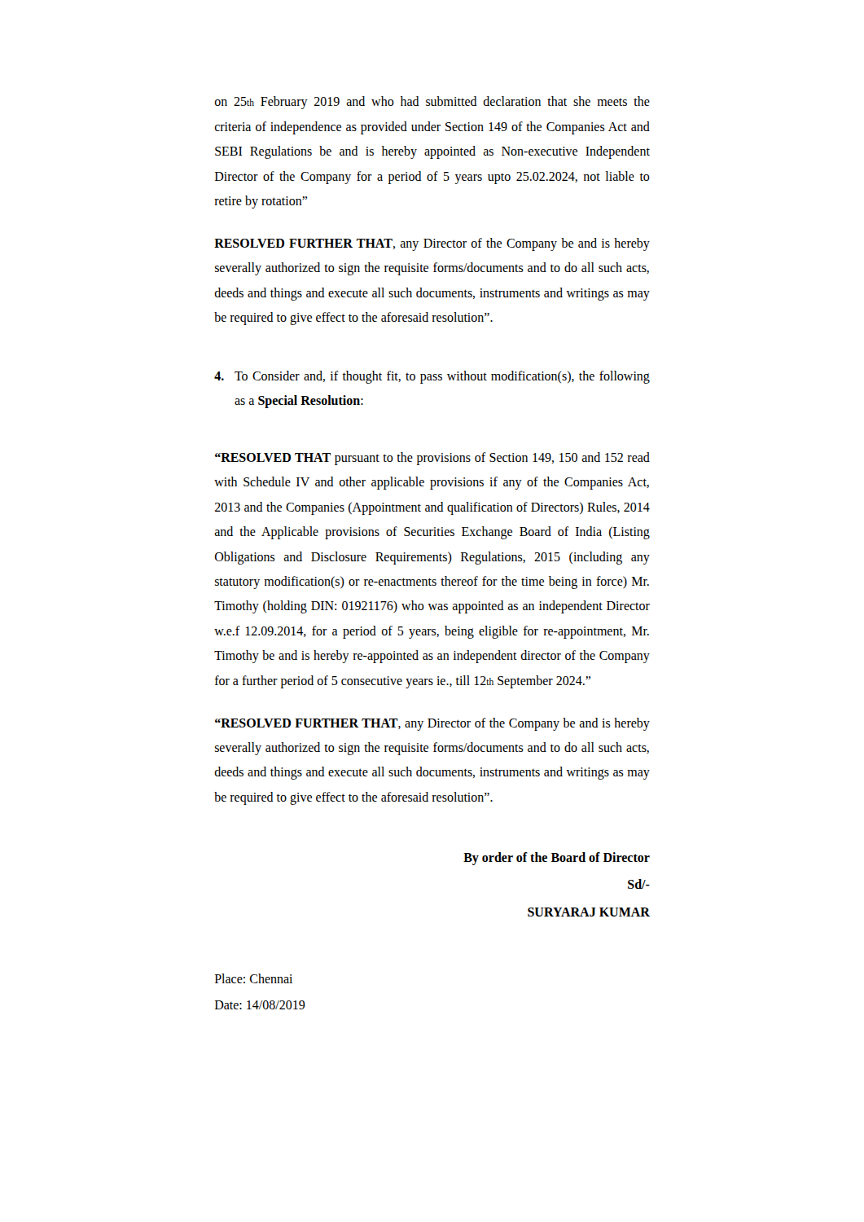on 25th February 2019 and who had submitted declaration that she meets the criteria of independence as provided under Section 149 of the Companies Act and SEBI Regulations be and is hereby appointed as Non-executive Independent Director of the Company for a period of 5 years upto 25.02.2024, not liable to retire by rotation”
RESOLVED FURTHER THAT, any Director of the Company be and is hereby severally authorized to sign the requisite forms/documents and to do all such acts, deeds and things and execute all such documents, instruments and writings as may be required to give effect to the aforesaid resolution”.
4.
To Consider and, if thought fit, to pass without modification(s), the following as a Special Resolution:
“RESOLVED THAT pursuant to the provisions of Section 149, 150 and 152 read with Schedule IV and other applicable provisions if any of the Companies Act, 2013 and the Companies (Appointment and qualification of Directors) Rules, 2014 and the Applicable provisions of Securities Exchange Board of India (Listing Obligations and Disclosure Requirements) Regulations, 2015 (including any statutory modification(s) or re-enactments thereof for the time being in force) Mr. Timothy (holding DIN: 01921176) who was appointed as an independent Director w.e.f 12.09.2014, for a period of 5 years, being eligible for re-appointment, Mr. Timothy be and is hereby re-appointed as an independent director of the Company for a further period of 5 consecutive years ie., till 12th September 2024.”
“RESOLVED FURTHER THAT, any Director of the Company be and is hereby severally authorized to sign the requisite forms/documents and to do all such acts, deeds and things and execute all such documents, instruments and writings as may be required to give effect to the aforesaid resolution”.
By order of the Board of Director
Sd/-
SURYARAJ KUMAR
Place: Chennai
Date: 14/08/2019